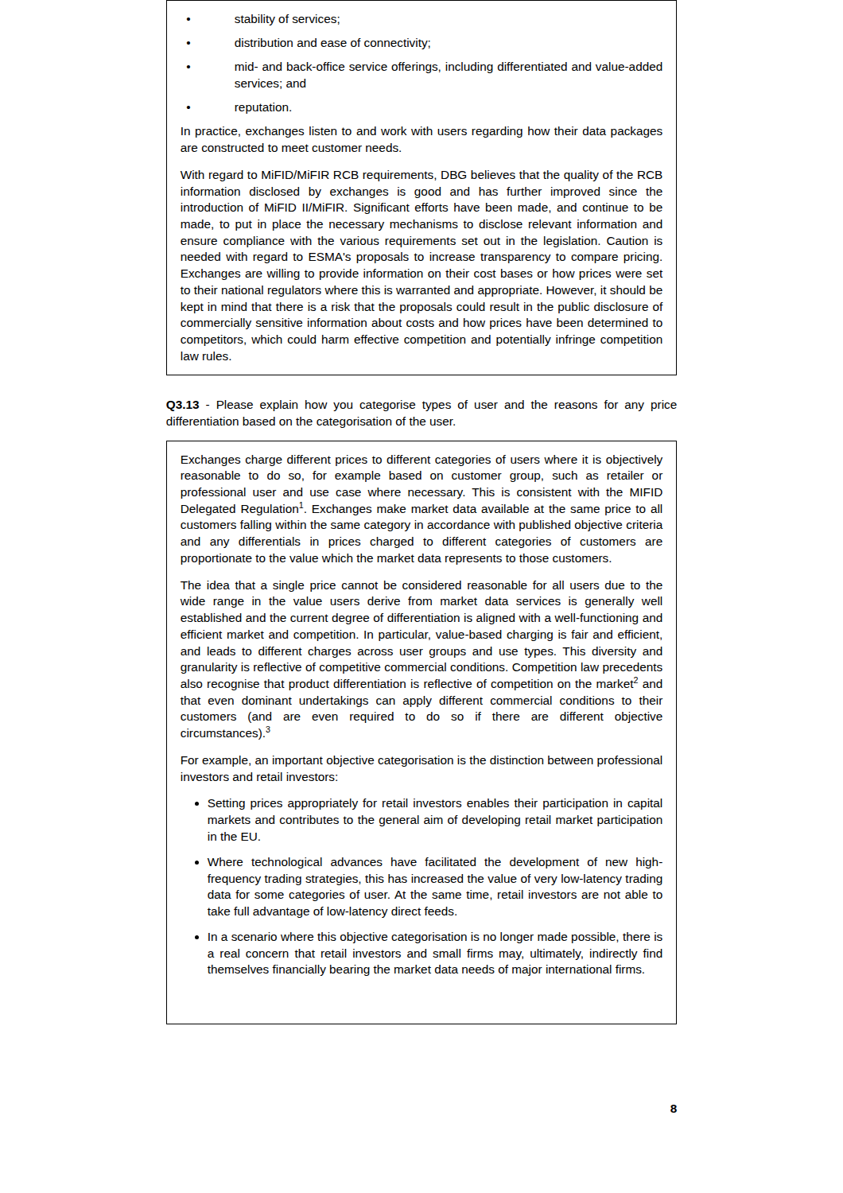•stability of services;
•distribution and ease of connectivity;
•mid- and back-office service offerings, including differentiated and value-added services; and
•reputation.
In practice, exchanges listen to and work with users regarding how their data packages are constructed to meet customer needs.
With regard to MiFID/MiFIR RCB requirements, DBG believes that the quality of the RCB information disclosed by exchanges is good and has further improved since the introduction of MiFID II/MiFIR. Significant efforts have been made, and continue to be made, to put in place the necessary mechanisms to disclose relevant information and ensure compliance with the various requirements set out in the legislation. Caution is needed with regard to ESMA's proposals to increase transparency to compare pricing. Exchanges are willing to provide information on their cost bases or how prices were set to their national regulators where this is warranted and appropriate. However, it should be kept in mind that there is a risk that the proposals could result in the public disclosure of commercially sensitive information about costs and how prices have been determined to competitors, which could harm effective competition and potentially infringe competition law rules.
Q3.13 - Please explain how you categorise types of user and the reasons for any price differentiation based on the categorisation of the user.
Exchanges charge different prices to different categories of users where it is objectively reasonable to do so, for example based on customer group, such as retailer or professional user and use case where necessary. This is consistent with the MIFID Delegated Regulation1. Exchanges make market data available at the same price to all customers falling within the same category in accordance with published objective criteria and any differentials in prices charged to different categories of customers are proportionate to the value which the market data represents to those customers.
The idea that a single price cannot be considered reasonable for all users due to the wide range in the value users derive from market data services is generally well established and the current degree of differentiation is aligned with a well-functioning and efficient market and competition. In particular, value-based charging is fair and efficient, and leads to different charges across user groups and use types. This diversity and granularity is reflective of competitive commercial conditions. Competition law precedents also recognise that product differentiation is reflective of competition on the market2 and that even dominant undertakings can apply different commercial conditions to their customers (and are even required to do so if there are different objective circumstances).3
For example, an important objective categorisation is the distinction between professional investors and retail investors:
Setting prices appropriately for retail investors enables their participation in capital markets and contributes to the general aim of developing retail market participation in the EU.
Where technological advances have facilitated the development of new high-frequency trading strategies, this has increased the value of very low-latency trading data for some categories of user. At the same time, retail investors are not able to take full advantage of low-latency direct feeds.
In a scenario where this objective categorisation is no longer made possible, there is a real concern that retail investors and small firms may, ultimately, indirectly find themselves financially bearing the market data needs of major international firms.
8